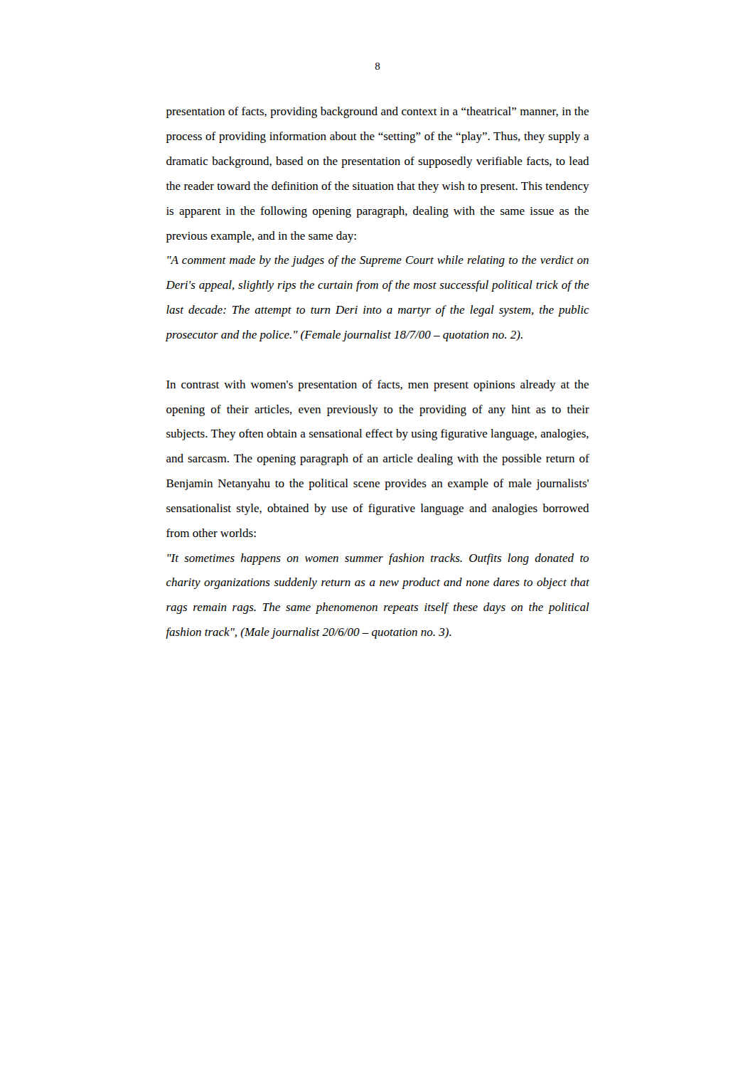8
presentation of facts, providing background and context in a “theatrical” manner, in the process of providing information about the “setting” of the “play”. Thus, they supply a dramatic background, based on the presentation of supposedly verifiable facts, to lead the reader toward the definition of the situation that they wish to present. This tendency is apparent in the following opening paragraph, dealing with the same issue as the previous example, and in the same day:
"A comment made by the judges of the Supreme Court while relating to the verdict on Deri's appeal, slightly rips the curtain from of the most successful political trick of the last decade: The attempt to turn Deri into a martyr of the legal system, the public prosecutor and the police." (Female journalist 18/7/00 – quotation no. 2).
In contrast with women's presentation of facts, men present opinions already at the opening of their articles, even previously to the providing of any hint as to their subjects. They often obtain a sensational effect by using figurative language, analogies, and sarcasm. The opening paragraph of an article dealing with the possible return of Benjamin Netanyahu to the political scene provides an example of male journalists' sensationalist style, obtained by use of figurative language and analogies borrowed from other worlds:
"It sometimes happens on women summer fashion tracks. Outfits long donated to charity organizations suddenly return as a new product and none dares to object that rags remain rags. The same phenomenon repeats itself these days on the political fashion track", (Male journalist 20/6/00 – quotation no. 3).